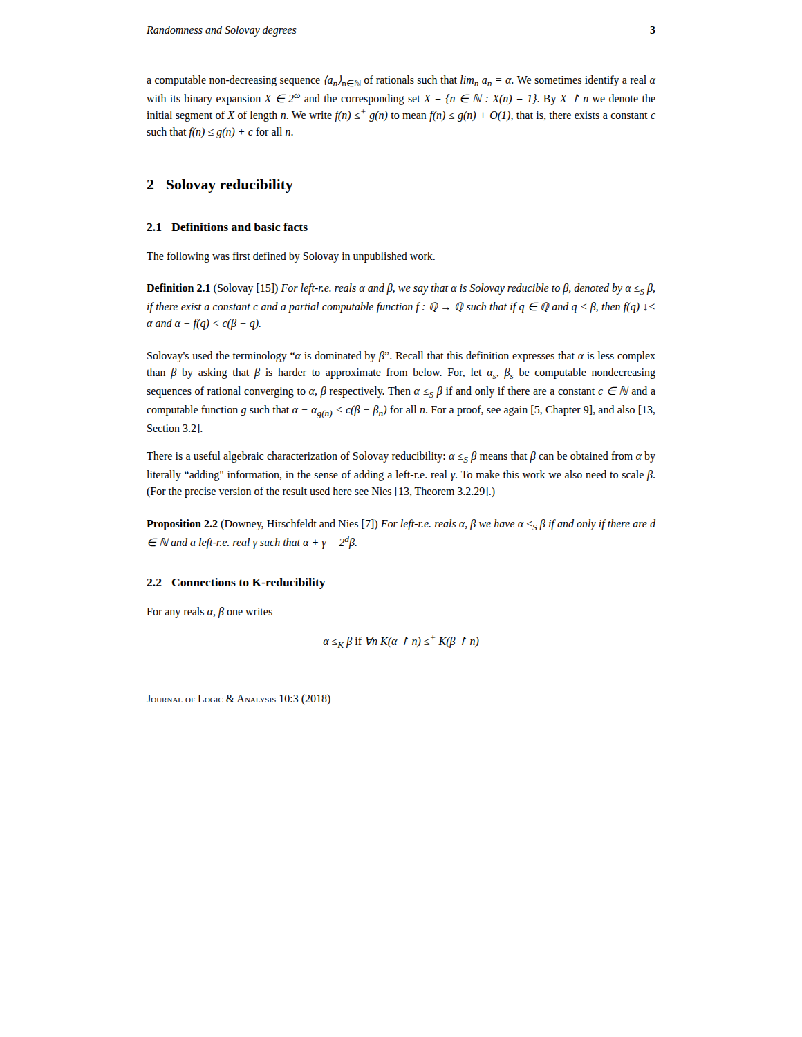Randomness and Solovay degrees 3
a computable non-decreasing sequence ⟨an⟩n∈ℕ of rationals such that limn an = α. We sometimes identify a real α with its binary expansion X ∈ 2ω and the corresponding set X = {n ∈ ℕ : X(n) = 1}. By X ↾ n we denote the initial segment of X of length n. We write f(n) ≤+ g(n) to mean f(n) ≤ g(n) + O(1), that is, there exists a constant c such that f(n) ≤ g(n) + c for all n.
2 Solovay reducibility
2.1 Definitions and basic facts
The following was first defined by Solovay in unpublished work.
Definition 2.1 (Solovay [15]) For left-r.e. reals α and β, we say that α is Solovay reducible to β, denoted by α ≤S β, if there exist a constant c and a partial computable function f : ℚ → ℚ such that if q ∈ ℚ and q < β, then f(q) ↓< α and α − f(q) < c(β − q).
Solovay's used the terminology “α is dominated by β”. Recall that this definition expresses that α is less complex than β by asking that β is harder to approximate from below. For, let αs, βs be computable nondecreasing sequences of rational converging to α, β respectively. Then α ≤S β if and only if there are a constant c ∈ ℕ and a computable function g such that α − αg(n) < c(β − βn) for all n. For a proof, see again [5, Chapter 9], and also [13, Section 3.2].
There is a useful algebraic characterization of Solovay reducibility: α ≤S β means that β can be obtained from α by literally “adding" information, in the sense of adding a left-r.e. real γ. To make this work we also need to scale β. (For the precise version of the result used here see Nies [13, Theorem 3.2.29].)
Proposition 2.2 (Downey, Hirschfeldt and Nies [7]) For left-r.e. reals α, β we have α ≤S β if and only if there are d ∈ ℕ and a left-r.e. real γ such that α + γ = 2dβ.
2.2 Connections to K-reducibility
For any reals α, β one writes
α ≤K β if ∀n K(α ↾ n) ≤+ K(β ↾ n)
Journal of Logic & Analysis 10:3 (2018)